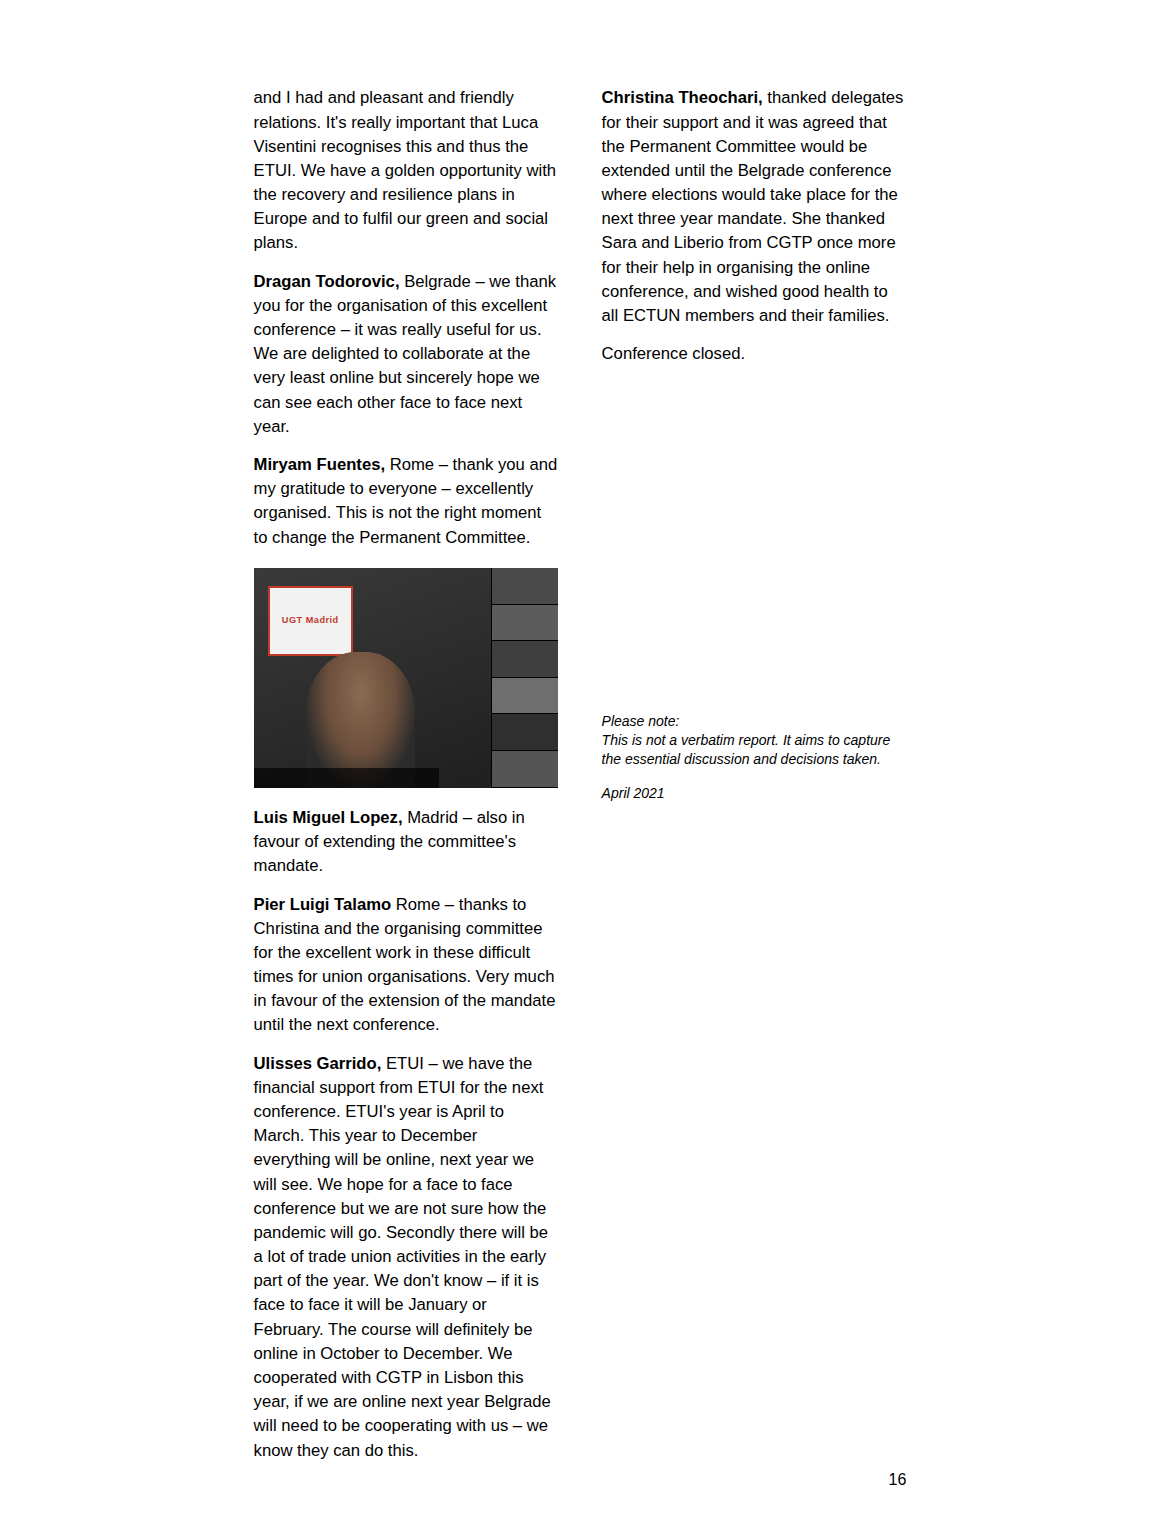and I had and pleasant and friendly relations. It's really important that Luca Visentini recognises this and thus the ETUI. We have a golden opportunity with the recovery and resilience plans in Europe and to fulfil our green and social plans.
Dragan Todorovic, Belgrade – we thank you for the organisation of this excellent conference – it was really useful for us. We are delighted to collaborate at the very least online but sincerely hope we can see each other face to face next year.
Miryam Fuentes, Rome – thank you and my gratitude to everyone – excellently organised. This is not the right moment to change the Permanent Committee.
UGT Madrid
Luis Miguel Lopez, Madrid – also in favour of extending the committee's mandate.
Pier Luigi Talamo Rome – thanks to Christina and the organising committee for the excellent work in these difficult times for union organisations. Very much in favour of the extension of the mandate until the next conference.
Ulisses Garrido, ETUI – we have the financial support from ETUI for the next conference. ETUI's year is April to March. This year to December everything will be online, next year we will see. We hope for a face to face conference but we are not sure how the pandemic will go. Secondly there will be a lot of trade union activities in the early part of the year. We don't know – if it is face to face it will be January or February. The course will definitely be online in October to December. We cooperated with CGTP in Lisbon this year, if we are online next year Belgrade will need to be cooperating with us – we know they can do this.
Christina Theochari, thanked delegates for their support and it was agreed that the Permanent Committee would be extended until the Belgrade conference where elections would take place for the next three year mandate. She thanked Sara and Liberio from CGTP once more for their help in organising the online conference, and wished good health to all ECTUN members and their families.
Conference closed.
Please note:
This is not a verbatim report. It aims to capture the essential discussion and decisions taken.
April 2021
16